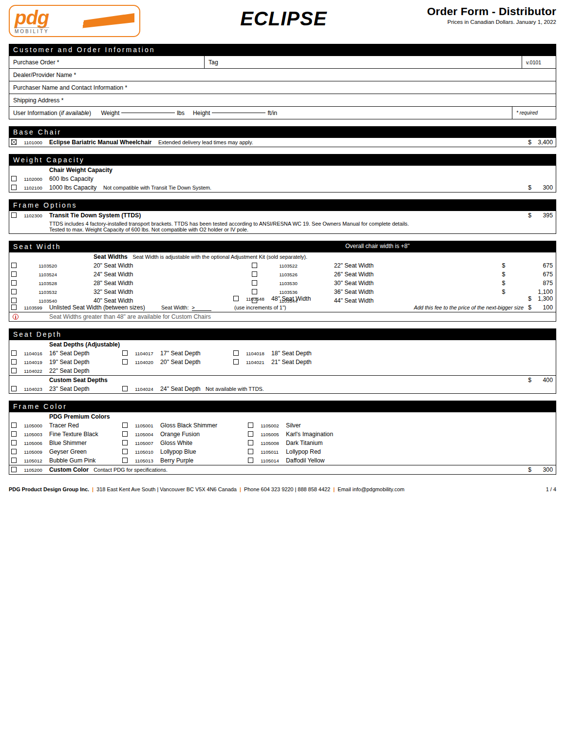pdg
mobility
ECLIPSE
Order Form - Distributor
Prices in Canadian Dollars. January 1, 2022
Customer and Order Information
Purchase Order *
Tag
v.0101
Dealer/Provider Name *
Purchaser Name and Contact Information *
Shipping Address *
User Information (if available) Weight lbs Height ft/in
* required
Base Chair
| | 1101000 | Eclipse Bariatric Manual Wheelchair Extended delivery lead times may apply. | $ | 3,400 |
Weight Capacity
| | | Chair Weight Capacity | | |
| | 1102000 | 600 lbs Capacity | | |
| | 1102100 | 1000 lbs Capacity Not compatible with Transit Tie Down System. | $ | 300 |
Frame Options
| | 1102300 | Transit Tie Down System (TTDS) | $ | 395 |
| | | TTDS includes 4 factory-installed transport brackets. TTDS has been tested according to ANSI/RESNA WC 19. See Owners Manual for complete details. Tested to max. Weight Capacity of 600 lbs. Not compatible with O2 holder or IV pole. | | |
Seat Width Overall chair width is +8"
| | | Seat Widths Seat Width is adjustable with the optional Adjustment Kit (sold separately). | | |
| | 1103520 | 20" Seat Width | | 1103522 | 22" Seat Width | $ | 675 |
| | 1103524 | 24" Seat Width | | 1103526 | 26" Seat Width | $ | 675 |
| | 1103528 | 28" Seat Width | | 1103530 | 30" Seat Width | $ | 875 |
| | 1103532 | 32" Seat Width | | 1103536 | 36" Seat Width | $ | 1,100 |
| | 1103540 | 40" Seat Width | | 1103544 | 44" Seat Width | | |
| | | | | | | | 1103548 | 48" Seat Width | $ | 1,300 |
| | 1103599 | Unlisted Seat Width (between sizes) | Seat Width: > | (use increments of 1") | Add this fee to the price of the next-bigger size | $ | 100 |
| i | | Seat Widths greater than 48" are available for Custom Chairs | | |
Seat Depth
| | | Seat Depths (Adjustable) | | |
| | 1104016 | 16" Seat Depth | | 1104017 | 17" Seat Depth | | 1104018 | 18" Seat Depth | | |
| | 1104019 | 19" Seat Depth | | 1104020 | 20" Seat Depth | | 1104021 | 21" Seat Depth | | |
| | 1104022 | 22" Seat Depth | | | | | | | | |
| | | Custom Seat Depths | $ | 400 |
| | 1104023 | 23" Seat Depth | | 1104024 | 24" Seat Depth Not available with TTDS. | | |
Frame Color
| | | PDG Premium Colors | | |
| | 1105000 | Tracer Red | | 1105001 | Gloss Black Shimmer | | 1105002 | Silver | | |
| | 1105003 | Fine Texture Black | | 1105004 | Orange Fusion | | 1105005 | Karl's Imagination | | |
| | 1105006 | Blue Shimmer | | 1105007 | Gloss White | | 1105008 | Dark Titanium | | |
| | 1105009 | Geyser Green | | 1105010 | Lollypop Blue | | 1105011 | Lollypop Red | | |
| | 1105012 | Bubble Gum Pink | | 1105013 | Berry Purple | | 1105014 | Daffodil Yellow | | |
| | 1105200 | Custom Color Contact PDG for specifications. | $ | 300 |
PDG Product Design Group Inc.|318 East Kent Ave South | Vancouver BC V5X 4N6 Canada|Phone 604 323 9220 | 888 858 4422|Email info@pdgmobility.com
1 / 4